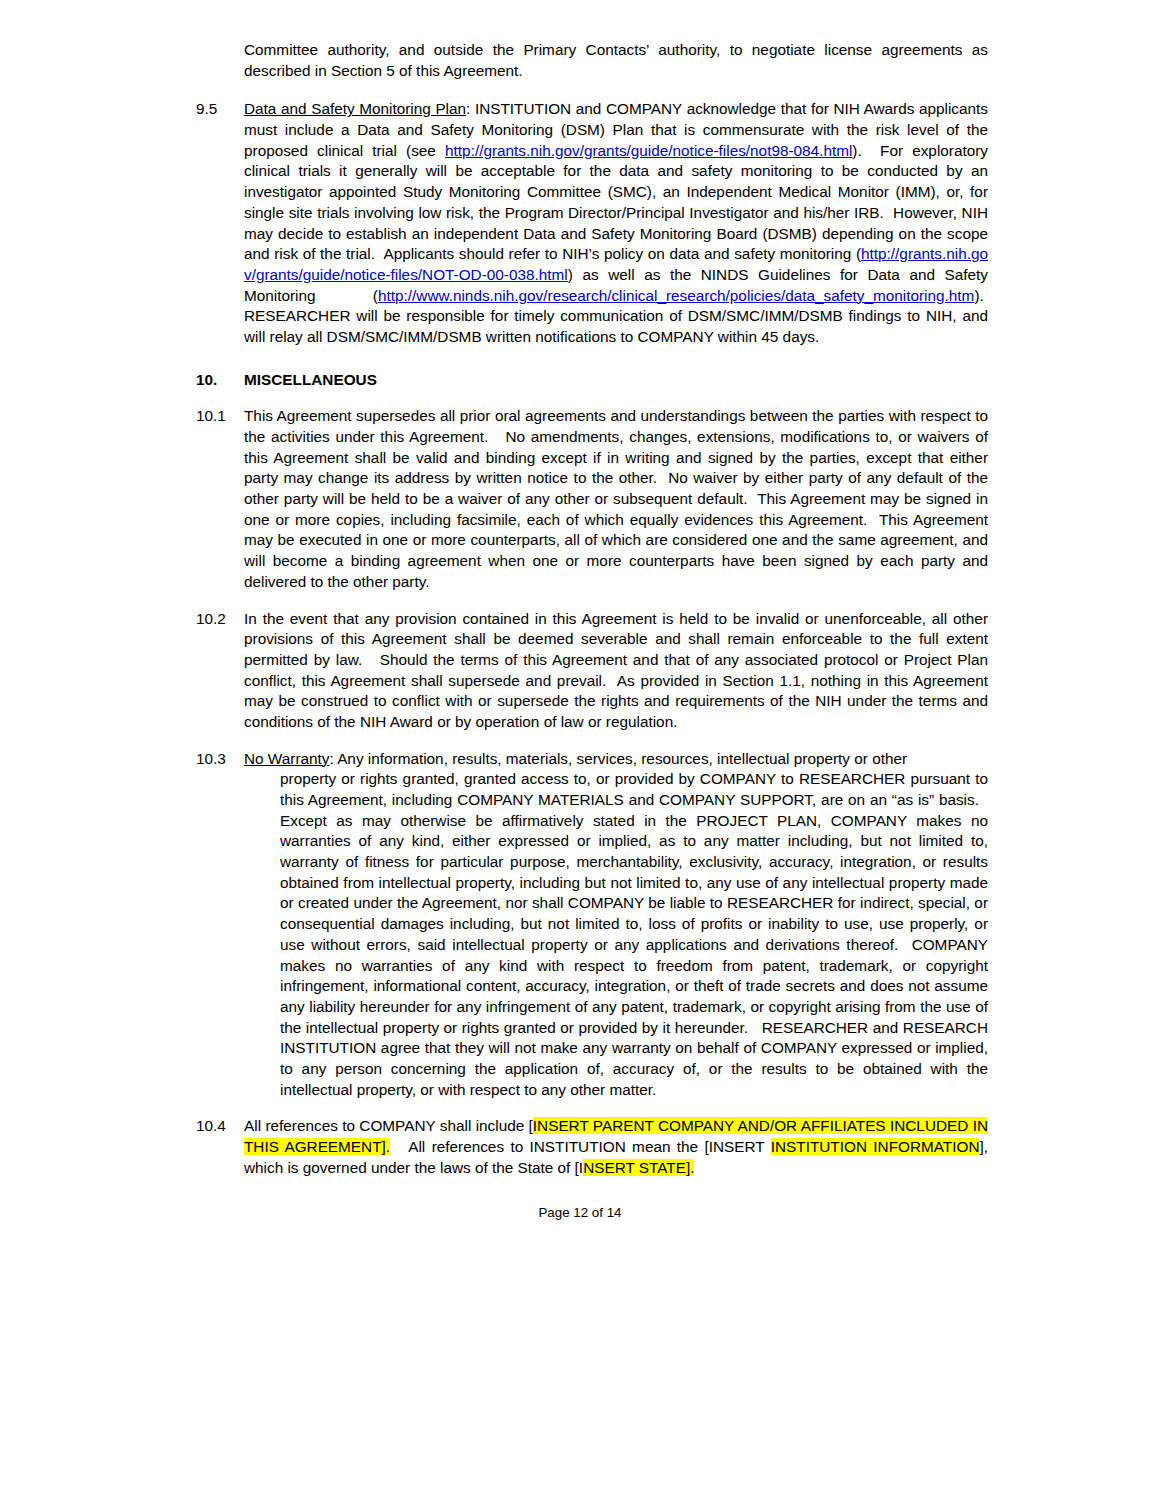Committee authority, and outside the Primary Contacts’ authority, to negotiate license agreements as described in Section 5 of this Agreement.
9.5
Data and Safety Monitoring Plan: INSTITUTION and COMPANY acknowledge that for NIH Awards applicants must include a Data and Safety Monitoring (DSM) Plan that is commensurate with the risk level of the proposed clinical trial (see http://grants.nih.gov/grants/guide/notice-files/not98-084.html). For exploratory clinical trials it generally will be acceptable for the data and safety monitoring to be conducted by an investigator appointed Study Monitoring Committee (SMC), an Independent Medical Monitor (IMM), or, for single site trials involving low risk, the Program Director/Principal Investigator and his/her IRB. However, NIH may decide to establish an independent Data and Safety Monitoring Board (DSMB) depending on the scope and risk of the trial. Applicants should refer to NIH’s policy on data and safety monitoring (http://grants.nih.gov/grants/guide/notice-files/NOT-OD-00-038.html) as well as the NINDS Guidelines for Data and Safety Monitoring (http://www.ninds.nih.gov/research/clinical_research/policies/data_safety_monitoring.htm). RESEARCHER will be responsible for timely communication of DSM/SMC/IMM/DSMB findings to NIH, and will relay all DSM/SMC/IMM/DSMB written notifications to COMPANY within 45 days.
10.
MISCELLANEOUS
10.1
This Agreement supersedes all prior oral agreements and understandings between the parties with respect to the activities under this Agreement. No amendments, changes, extensions, modifications to, or waivers of this Agreement shall be valid and binding except if in writing and signed by the parties, except that either party may change its address by written notice to the other. No waiver by either party of any default of the other party will be held to be a waiver of any other or subsequent default. This Agreement may be signed in one or more copies, including facsimile, each of which equally evidences this Agreement. This Agreement may be executed in one or more counterparts, all of which are considered one and the same agreement, and will become a binding agreement when one or more counterparts have been signed by each party and delivered to the other party.
10.2
In the event that any provision contained in this Agreement is held to be invalid or unenforceable, all other provisions of this Agreement shall be deemed severable and shall remain enforceable to the full extent permitted by law. Should the terms of this Agreement and that of any associated protocol or Project Plan conflict, this Agreement shall supersede and prevail. As provided in Section 1.1, nothing in this Agreement may be construed to conflict with or supersede the rights and requirements of the NIH under the terms and conditions of the NIH Award or by operation of law or regulation.
10.3
No Warranty: Any information, results, materials, services, resources, intellectual property or other
property or rights granted, granted access to, or provided by COMPANY to RESEARCHER pursuant to this Agreement, including COMPANY MATERIALS and COMPANY SUPPORT, are on an “as is” basis. Except as may otherwise be affirmatively stated in the PROJECT PLAN, COMPANY makes no warranties of any kind, either expressed or implied, as to any matter including, but not limited to, warranty of fitness for particular purpose, merchantability, exclusivity, accuracy, integration, or results obtained from intellectual property, including but not limited to, any use of any intellectual property made or created under the Agreement, nor shall COMPANY be liable to RESEARCHER for indirect, special, or consequential damages including, but not limited to, loss of profits or inability to use, use properly, or use without errors, said intellectual property or any applications and derivations thereof. COMPANY makes no warranties of any kind with respect to freedom from patent, trademark, or copyright infringement, informational content, accuracy, integration, or theft of trade secrets and does not assume any liability hereunder for any infringement of any patent, trademark, or copyright arising from the use of the intellectual property or rights granted or provided by it hereunder. RESEARCHER and RESEARCH INSTITUTION agree that they will not make any warranty on behalf of COMPANY expressed or implied, to any person concerning the application of, accuracy of, or the results to be obtained with the intellectual property, or with respect to any other matter.
10.4
All references to COMPANY shall include [INSERT PARENT COMPANY AND/OR AFFILIATES INCLUDED IN THIS AGREEMENT]. All references to INSTITUTION mean the [INSERT INSTITUTION INFORMATION], which is governed under the laws of the State of [INSERT STATE].
Page 12 of 14